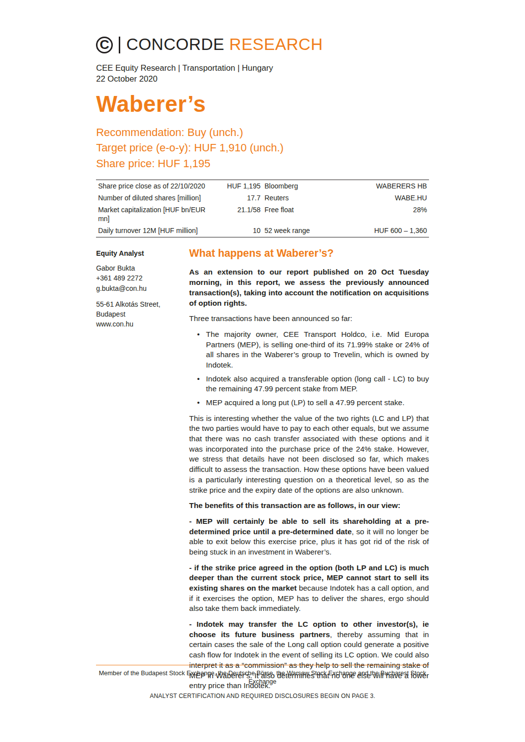C
CONCORDE RESEARCH
CEE Equity Research | Transportation | Hungary
22 October 2020
Waberer’s
Recommendation: Buy (unch.)
Target price (e-o-y): HUF 1,910 (unch.)
Share price: HUF 1,195
| Share price close as of 22/10/2020 | HUF 1,195 | Bloomberg | WABERERS HB |
| Number of diluted shares [million] | 17.7 | Reuters | WABE.HU |
| Market capitalization [HUF bn/EUR mn] | 21.1/58 | Free float | 28% |
| Daily turnover 12M [HUF million] | 10 | 52 week range | HUF 600 – 1,360 |
Equity Analyst
Gabor Bukta
+361 489 2272
g.bukta@con.hu
55-61 Alkotás Street,
Budapest
www.con.hu
What happens at Waberer’s?
As an extension to our report published on 20 Oct Tuesday morning, in this report, we assess the previously announced transaction(s), taking into account the notification on acquisitions of option rights.
Three transactions have been announced so far:
The majority owner, CEE Transport Holdco, i.e. Mid Europa Partners (MEP), is selling one-third of its 71.99% stake or 24% of all shares in the Waberer’s group to Trevelin, which is owned by Indotek.
Indotek also acquired a transferable option (long call - LC) to buy the remaining 47.99 percent stake from MEP.
MEP acquired a long put (LP) to sell a 47.99 percent stake.
This is interesting whether the value of the two rights (LC and LP) that the two parties would have to pay to each other equals, but we assume that there was no cash transfer associated with these options and it was incorporated into the purchase price of the 24% stake. However, we stress that details have not been disclosed so far, which makes difficult to assess the transaction. How these options have been valued is a particularly interesting question on a theoretical level, so as the strike price and the expiry date of the options are also unknown.
The benefits of this transaction are as follows, in our view:
- MEP will certainly be able to sell its shareholding at a pre-determined price until a pre-determined date, so it will no longer be able to exit below this exercise price, plus it has got rid of the risk of being stuck in an investment in Waberer’s.
- if the strike price agreed in the option (both LP and LC) is much deeper than the current stock price, MEP cannot start to sell its existing shares on the market because Indotek has a call option, and if it exercises the option, MEP has to deliver the shares, ergo should also take them back immediately.
- Indotek may transfer the LC option to other investor(s), ie choose its future business partners, thereby assuming that in certain cases the sale of the Long call option could generate a positive cash flow for Indotek in the event of selling its LC option. We could also interpret it as a “commission” as they help to sell the remaining stake of MEP in Waberer’s. It also determines that no one else will have a lower entry price than Indotek.
Member of the Budapest Stock Exchange, the Deutsche Börse, the Warsaw Stock Exchange and the Bucharest Stock Exchange
ANALYST CERTIFICATION AND REQUIRED DISCLOSURES BEGIN ON PAGE 3.